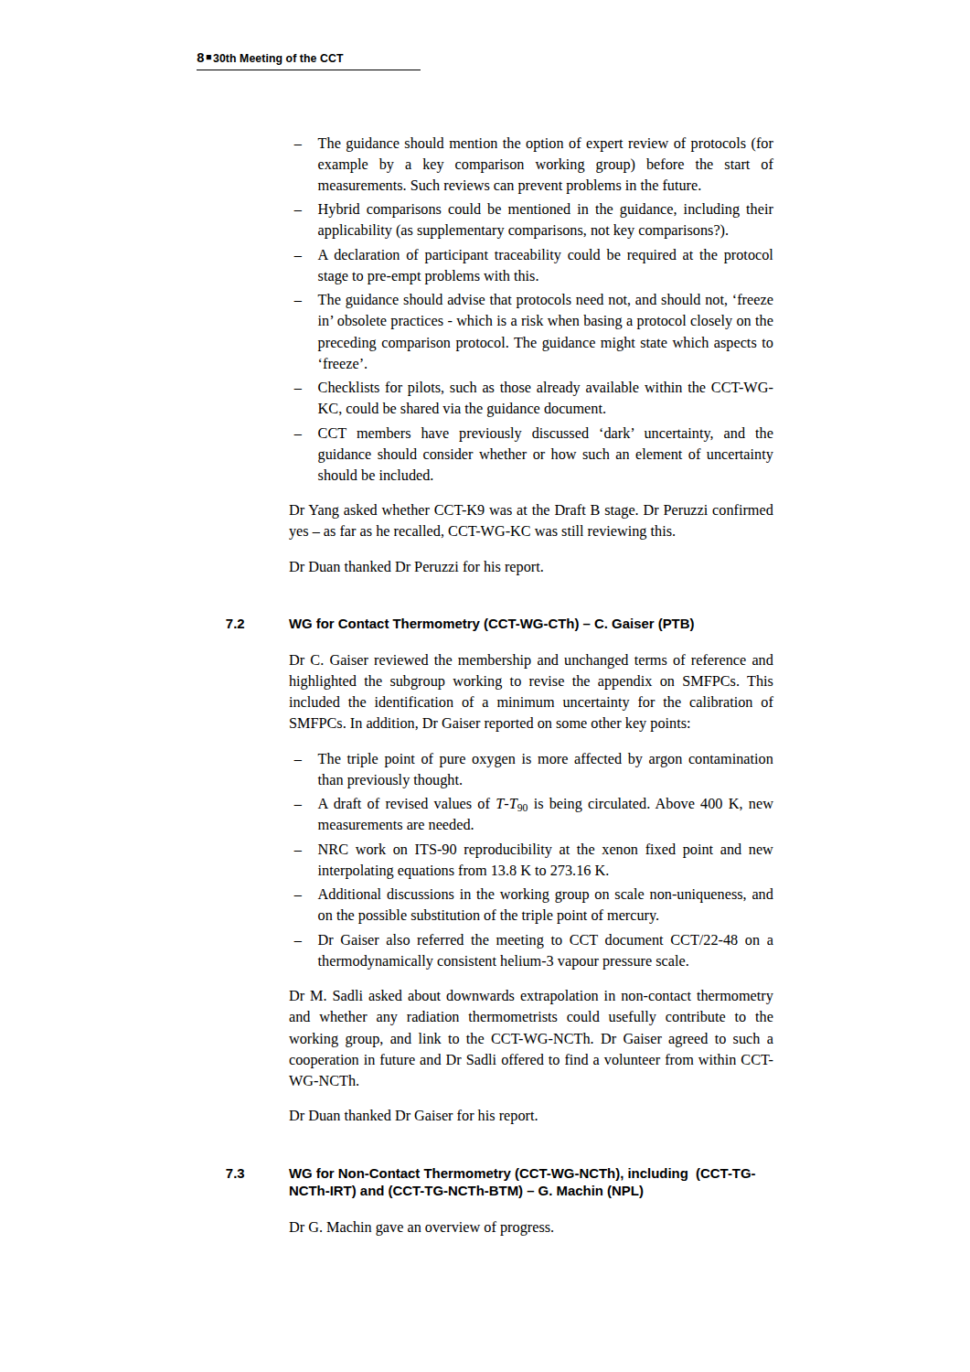8■30th Meeting of the CCT
The guidance should mention the option of expert review of protocols (for example by a key comparison working group) before the start of measurements. Such reviews can prevent problems in the future.
Hybrid comparisons could be mentioned in the guidance, including their applicability (as supplementary comparisons, not key comparisons?).
A declaration of participant traceability could be required at the protocol stage to pre-empt problems with this.
The guidance should advise that protocols need not, and should not, ‘freeze in’ obsolete practices - which is a risk when basing a protocol closely on the preceding comparison protocol. The guidance might state which aspects to ‘freeze’.
Checklists for pilots, such as those already available within the CCT-WG-KC, could be shared via the guidance document.
CCT members have previously discussed ‘dark’ uncertainty, and the guidance should consider whether or how such an element of uncertainty should be included.
Dr Yang asked whether CCT-K9 was at the Draft B stage. Dr Peruzzi confirmed yes – as far as he recalled, CCT-WG-KC was still reviewing this.
Dr Duan thanked Dr Peruzzi for his report.
7.2 WG for Contact Thermometry (CCT-WG-CTh) – C. Gaiser (PTB)
Dr C. Gaiser reviewed the membership and unchanged terms of reference and highlighted the subgroup working to revise the appendix on SMFPCs. This included the identification of a minimum uncertainty for the calibration of SMFPCs. In addition, Dr Gaiser reported on some other key points:
The triple point of pure oxygen is more affected by argon contamination than previously thought.
A draft of revised values of T-T90 is being circulated. Above 400 K, new measurements are needed.
NRC work on ITS-90 reproducibility at the xenon fixed point and new interpolating equations from 13.8 K to 273.16 K.
Additional discussions in the working group on scale non-uniqueness, and on the possible substitution of the triple point of mercury.
Dr Gaiser also referred the meeting to CCT document CCT/22-48 on a thermodynamically consistent helium-3 vapour pressure scale.
Dr M. Sadli asked about downwards extrapolation in non-contact thermometry and whether any radiation thermometrists could usefully contribute to the working group, and link to the CCT-WG-NCTh. Dr Gaiser agreed to such a cooperation in future and Dr Sadli offered to find a volunteer from within CCT-WG-NCTh.
Dr Duan thanked Dr Gaiser for his report.
7.3 WG for Non-Contact Thermometry (CCT-WG-NCTh), including (CCT-TG-NCTh-IRT) and (CCT-TG-NCTh-BTM) – G. Machin (NPL)
Dr G. Machin gave an overview of progress.